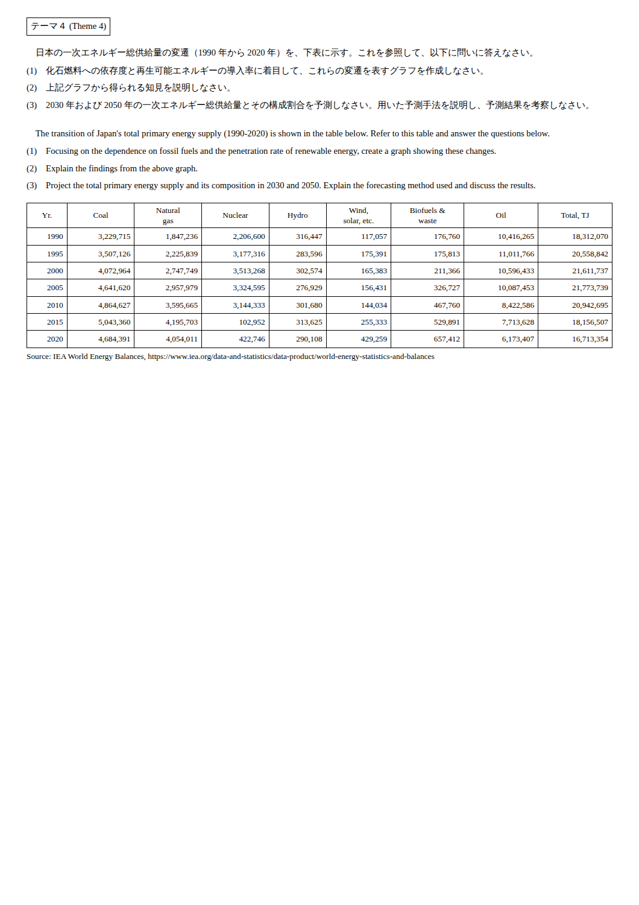テーマ４ (Theme 4)
日本の一次エネルギー総供給量の変遷（1990 年から 2020 年）を、下表に示す。これを参照して、以下に問いに答えなさい。
(1)　化石燃料への依存度と再生可能エネルギーの導入率に着目して、これらの変遷を表すグラフを作成しなさい。
(2)　上記グラフから得られる知見を説明しなさい。
(3)　2030 年および 2050 年の一次エネルギー総供給量とその構成割合を予測しなさい。用いた予測手法を説明し、予測結果を考察しなさい。
The transition of Japan's total primary energy supply (1990-2020) is shown in the table below. Refer to this table and answer the questions below.
(1)　Focusing on the dependence on fossil fuels and the penetration rate of renewable energy, create a graph showing these changes.
(2)　Explain the findings from the above graph.
(3)　Project the total primary energy supply and its composition in 2030 and 2050. Explain the forecasting method used and discuss the results.
| Yr. | Coal | Natural gas | Nuclear | Hydro | Wind, solar, etc. | Biofuels & waste | Oil | Total, TJ |
| --- | --- | --- | --- | --- | --- | --- | --- | --- |
| 1990 | 3,229,715 | 1,847,236 | 2,206,600 | 316,447 | 117,057 | 176,760 | 10,416,265 | 18,312,070 |
| 1995 | 3,507,126 | 2,225,839 | 3,177,316 | 283,596 | 175,391 | 175,813 | 11,011,766 | 20,558,842 |
| 2000 | 4,072,964 | 2,747,749 | 3,513,268 | 302,574 | 165,383 | 211,366 | 10,596,433 | 21,611,737 |
| 2005 | 4,641,620 | 2,957,979 | 3,324,595 | 276,929 | 156,431 | 326,727 | 10,087,453 | 21,773,739 |
| 2010 | 4,864,627 | 3,595,665 | 3,144,333 | 301,680 | 144,034 | 467,760 | 8,422,586 | 20,942,695 |
| 2015 | 5,043,360 | 4,195,703 | 102,952 | 313,625 | 255,333 | 529,891 | 7,713,628 | 18,156,507 |
| 2020 | 4,684,391 | 4,054,011 | 422,746 | 290,108 | 429,259 | 657,412 | 6,173,407 | 16,713,354 |
Source: IEA World Energy Balances, https://www.iea.org/data-and-statistics/data-product/world-energy-statistics-and-balances